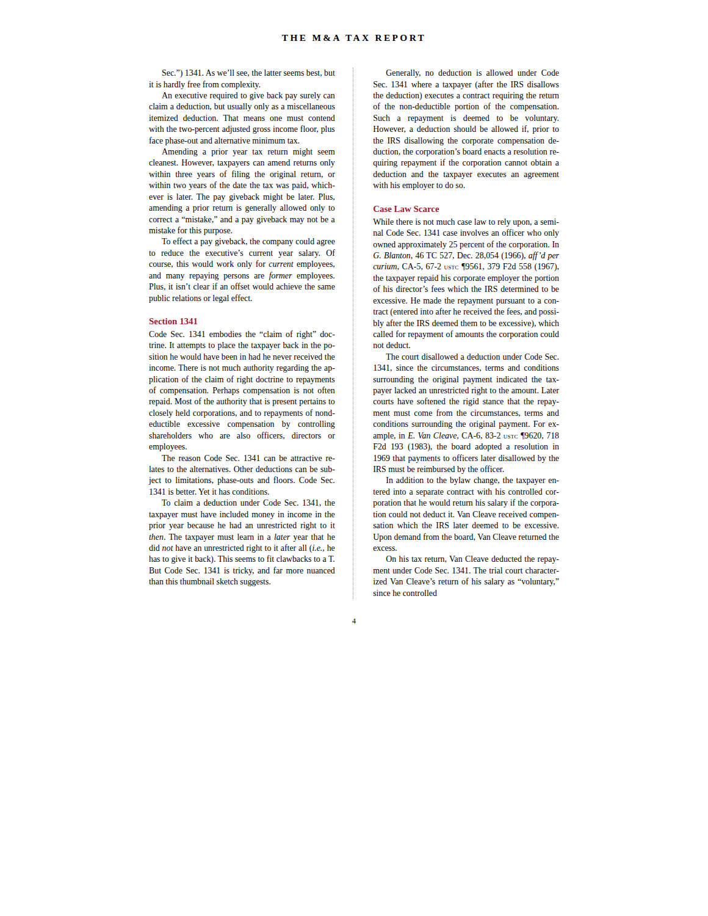THE M&A TAX REPORT
Sec.”) 1341. As we’ll see, the latter seems best, but it is hardly free from complexity.
An executive required to give back pay surely can claim a deduction, but usually only as a miscellaneous itemized deduction. That means one must contend with the two-percent adjusted gross income floor, plus face phase-out and alternative minimum tax.
Amending a prior year tax return might seem cleanest. However, taxpayers can amend returns only within three years of filing the original return, or within two years of the date the tax was paid, whichever is later. The pay giveback might be later. Plus, amending a prior return is generally allowed only to correct a “mistake,” and a pay giveback may not be a mistake for this purpose.
To effect a pay giveback, the company could agree to reduce the executive’s current year salary. Of course, this would work only for current employees, and many repaying persons are former employees. Plus, it isn’t clear if an offset would achieve the same public relations or legal effect.
Section 1341
Code Sec. 1341 embodies the “claim of right” doctrine. It attempts to place the taxpayer back in the position he would have been in had he never received the income. There is not much authority regarding the application of the claim of right doctrine to repayments of compensation. Perhaps compensation is not often repaid. Most of the authority that is present pertains to closely held corporations, and to repayments of nondeductible excessive compensation by controlling shareholders who are also officers, directors or employees.
The reason Code Sec. 1341 can be attractive relates to the alternatives. Other deductions can be subject to limitations, phase-outs and floors. Code Sec. 1341 is better. Yet it has conditions.
To claim a deduction under Code Sec. 1341, the taxpayer must have included money in income in the prior year because he had an unrestricted right to it then. The taxpayer must learn in a later year that he did not have an unrestricted right to it after all (i.e., he has to give it back). This seems to fit clawbacks to a T. But Code Sec. 1341 is tricky, and far more nuanced than this thumbnail sketch suggests.
Generally, no deduction is allowed under Code Sec. 1341 where a taxpayer (after the IRS disallows the deduction) executes a contract requiring the return of the non-deductible portion of the compensation. Such a repayment is deemed to be voluntary. However, a deduction should be allowed if, prior to the IRS disallowing the corporate compensation deduction, the corporation’s board enacts a resolution requiring repayment if the corporation cannot obtain a deduction and the taxpayer executes an agreement with his employer to do so.
Case Law Scarce
While there is not much case law to rely upon, a seminal Code Sec. 1341 case involves an officer who only owned approximately 25 percent of the corporation. In G. Blanton, 46 TC 527, Dec. 28,054 (1966), aff’d per curium, CA-5, 67-2 ustc ¶9561, 379 F2d 558 (1967), the taxpayer repaid his corporate employer the portion of his director’s fees which the IRS determined to be excessive. He made the repayment pursuant to a contract (entered into after he received the fees, and possibly after the IRS deemed them to be excessive), which called for repayment of amounts the corporation could not deduct.
The court disallowed a deduction under Code Sec. 1341, since the circumstances, terms and conditions surrounding the original payment indicated the taxpayer lacked an unrestricted right to the amount. Later courts have softened the rigid stance that the repayment must come from the circumstances, terms and conditions surrounding the original payment. For example, in E. Van Cleave, CA-6, 83-2 ustc ¶9620, 718 F2d 193 (1983), the board adopted a resolution in 1969 that payments to officers later disallowed by the IRS must be reimbursed by the officer.
In addition to the bylaw change, the taxpayer entered into a separate contract with his controlled corporation that he would return his salary if the corporation could not deduct it. Van Cleave received compensation which the IRS later deemed to be excessive. Upon demand from the board, Van Cleave returned the excess.
On his tax return, Van Cleave deducted the repayment under Code Sec. 1341. The trial court characterized Van Cleave’s return of his salary as “voluntary,” since he controlled
4